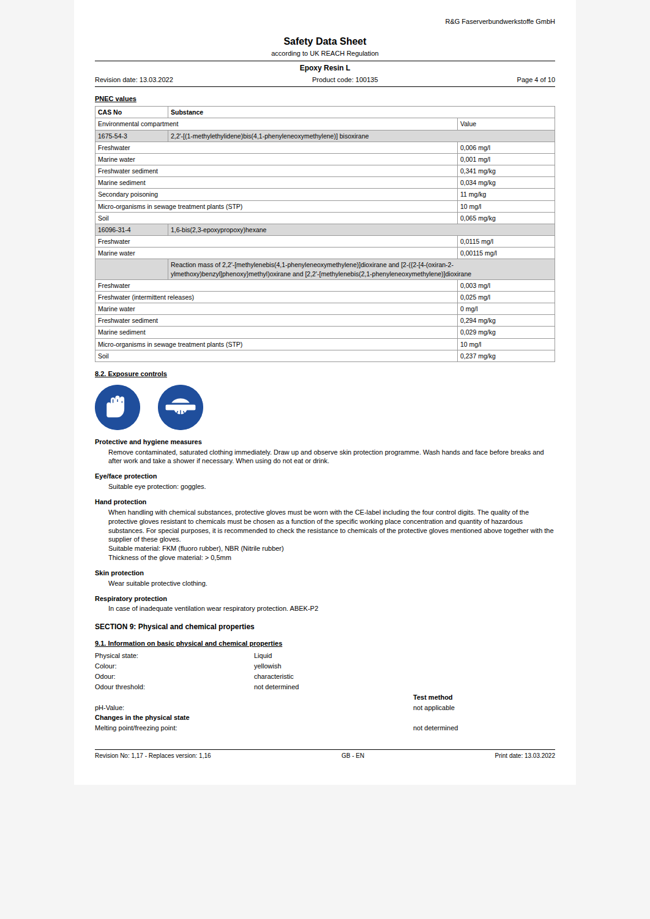R&G Faserverbundwerkstoffe GmbH
Safety Data Sheet
according to UK REACH Regulation
Epoxy Resin L
Revision date: 13.03.2022 Product code: 100135 Page 4 of 10
PNEC values
| CAS No | Substance |
| --- | --- |
| Environmental compartment | Value |
| 1675-54-3 | 2,2'-[(1-methylethylidene)bis(4,1-phenyleneoxymethylene)] bisoxirane |
| Freshwater | 0,006 mg/l |
| Marine water | 0,001 mg/l |
| Freshwater sediment | 0,341 mg/kg |
| Marine sediment | 0,034 mg/kg |
| Secondary poisoning | 11 mg/kg |
| Micro-organisms in sewage treatment plants (STP) | 10 mg/l |
| Soil | 0,065 mg/kg |
| 16096-31-4 | 1,6-bis(2,3-epoxypropoxy)hexane |
| Freshwater | 0,0115 mg/l |
| Marine water | 0,00115 mg/l |
| | Reaction mass of 2,2'-[methylenebis(4,1-phenyleneoxymethylene)]dioxirane and [2-({2-[4-(oxiran-2-ylmethoxy)benzyl]phenoxy}methyl)oxirane and [2,2'-[methylenebis(2,1-phenyleneoxymethylene)]dioxirane |
| Freshwater | 0,003 mg/l |
| Freshwater (intermittent releases) | 0,025 mg/l |
| Marine water | 0 mg/l |
| Freshwater sediment | 0,294 mg/kg |
| Marine sediment | 0,029 mg/kg |
| Micro-organisms in sewage treatment plants (STP) | 10 mg/l |
| Soil | 0,237 mg/kg |
8.2. Exposure controls
Protective and hygiene measures
Remove contaminated, saturated clothing immediately. Draw up and observe skin protection programme. Wash hands and face before breaks and after work and take a shower if necessary. When using do not eat or drink.
Eye/face protection
Suitable eye protection: goggles.
Hand protection
When handling with chemical substances, protective gloves must be worn with the CE-label including the four control digits. The quality of the protective gloves resistant to chemicals must be chosen as a function of the specific working place concentration and quantity of hazardous substances. For special purposes, it is recommended to check the resistance to chemicals of the protective gloves mentioned above together with the supplier of these gloves.
Suitable material: FKM (fluoro rubber), NBR (Nitrile rubber)
Thickness of the glove material: > 0,5mm
Skin protection
Wear suitable protective clothing.
Respiratory protection
In case of inadequate ventilation wear respiratory protection. ABEK-P2
SECTION 9: Physical and chemical properties
9.1. Information on basic physical and chemical properties
| Physical state: | Liquid | |
| Colour: | yellowish | |
| Odour: | characteristic | |
| Odour threshold: | not determined | |
| | | Test method |
| pH-Value: | | not applicable |
| Changes in the physical state | | |
| Melting point/freezing point: | | not determined |
Revision No: 1,17 - Replaces version: 1,16 GB - EN Print date: 13.03.2022